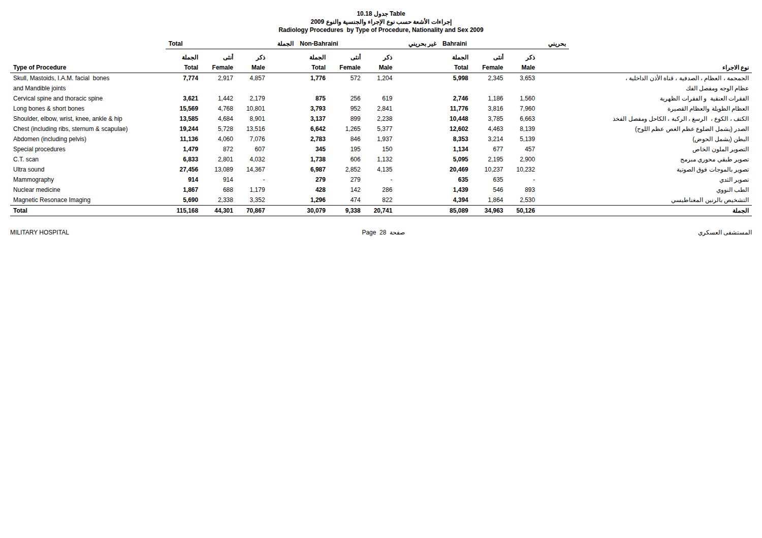جدول 10.18 Table
إجراءات الأشعة حسب نوع الإجراء والجنسية والنوع 2009
Radiology Procedures by Type of Procedure, Nationality and Sex 2009
| | Total | الجملة | Non-Bahraini | غير بحريني | Bahraini | بحريني | |
| --- | --- | --- | --- | --- | --- | --- | --- |
| | الجملة | أنثى | ذكر | | الجملة | أنثى | ذكر | | الجملة | أنثى | ذكر | | |
| Type of Procedure | Total | Female | Male | | Total | Female | Male | | Total | Female | Male | | نوع الاجراء |
| Skull, Mastoids, I.A.M. facial bones | 7,774 | 2,917 | 4,857 | | 1,776 | 572 | 1,204 | | 5,998 | 2,345 | 3,653 | | الجمجمة ، العظام ، الصدفية ، قناة الأذن الداخلية ، |
| and Mandible joints | | | | | | | | | | | | | عظام الوجه ومفصل الفك |
| Cervical spine and thoracic spine | 3,621 | 1,442 | 2,179 | | 875 | 256 | 619 | | 2,746 | 1,186 | 1,560 | | الفقرات العنقية و الفقرات الظهرية |
| Long bones & short bones | 15,569 | 4,768 | 10,801 | | 3,793 | 952 | 2,841 | | 11,776 | 3,816 | 7,960 | | العظام الطويلة والعظام القصيرة |
| Shoulder, elbow, wrist, knee, ankle & hip | 13,585 | 4,684 | 8,901 | | 3,137 | 899 | 2,238 | | 10,448 | 3,785 | 6,663 | | الكتف ، الكوع ، الرسغ ، الركبة ، الكاحل ومفصل الفخذ |
| Chest (including ribs, sternum & scapulae) | 19,244 | 5,728 | 13,516 | | 6,642 | 1,265 | 5,377 | | 12,602 | 4,463 | 8,139 | | الصدر (يشمل الضلوع عظم الغص عظم اللوح) |
| Abdomen (including pelvis) | 11,136 | 4,060 | 7,076 | | 2,783 | 846 | 1,937 | | 8,353 | 3,214 | 5,139 | | البطن (يشمل الحوض) |
| Special procedures | 1,479 | 872 | 607 | | 345 | 195 | 150 | | 1,134 | 677 | 457 | | التصوير الملون الخاص |
| C.T. scan | 6,833 | 2,801 | 4,032 | | 1,738 | 606 | 1,132 | | 5,095 | 2,195 | 2,900 | | تصوير طبقي محوري مبرمج |
| Ultra sound | 27,456 | 13,089 | 14,367 | | 6,987 | 2,852 | 4,135 | | 20,469 | 10,237 | 10,232 | | تصوير بالموجات فوق الصوتية |
| Mammography | 914 | 914 | - | | 279 | 279 | - | | 635 | 635 | - | | تصوير الثدي |
| Nuclear medicine | 1,867 | 688 | 1,179 | | 428 | 142 | 286 | | 1,439 | 546 | 893 | | الطب النووي |
| Magnetic Resonace Imaging | 5,690 | 2,338 | 3,352 | | 1,296 | 474 | 822 | | 4,394 | 1,864 | 2,530 | | التشخيص بالرنين المغناطيسي |
| Total | 115,168 | 44,301 | 70,867 | | 30,079 | 9,338 | 20,741 | | 85,089 | 34,963 | 50,126 | | الجملة |
MILITARY HOSPITAL
Page 28 صفحة
المستشفى العسكري